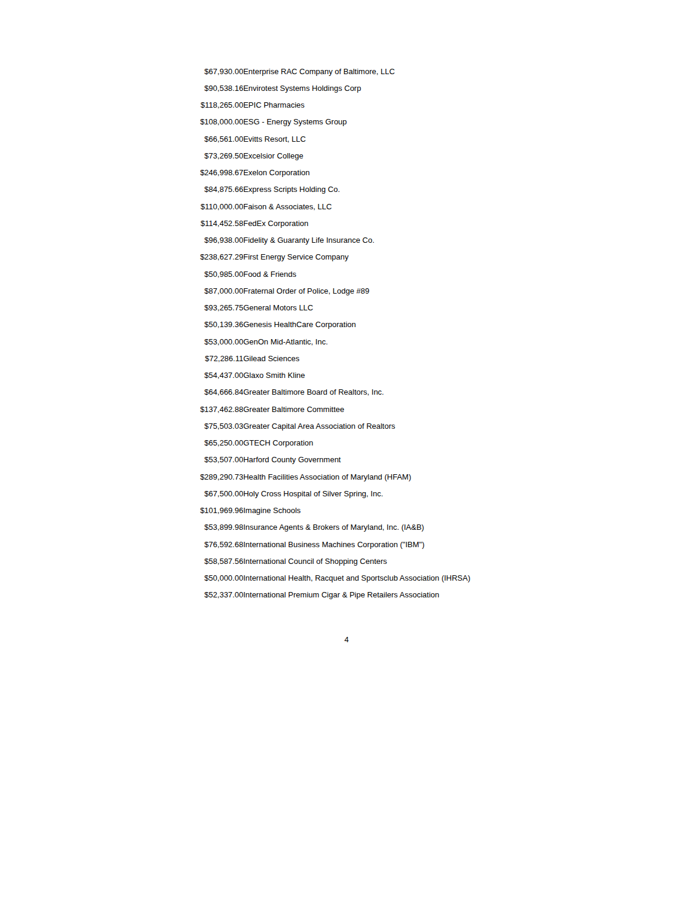| $67,930.00 | Enterprise RAC Company of Baltimore, LLC |
| $90,538.16 | Envirotest Systems Holdings Corp |
| $118,265.00 | EPIC Pharmacies |
| $108,000.00 | ESG - Energy Systems Group |
| $66,561.00 | Evitts Resort, LLC |
| $73,269.50 | Excelsior College |
| $246,998.67 | Exelon Corporation |
| $84,875.66 | Express Scripts Holding Co. |
| $110,000.00 | Faison & Associates, LLC |
| $114,452.58 | FedEx Corporation |
| $96,938.00 | Fidelity & Guaranty Life Insurance Co. |
| $238,627.29 | First Energy Service Company |
| $50,985.00 | Food & Friends |
| $87,000.00 | Fraternal Order of Police, Lodge #89 |
| $93,265.75 | General Motors LLC |
| $50,139.36 | Genesis HealthCare Corporation |
| $53,000.00 | GenOn Mid-Atlantic, Inc. |
| $72,286.11 | Gilead Sciences |
| $54,437.00 | Glaxo Smith Kline |
| $64,666.84 | Greater Baltimore Board of Realtors, Inc. |
| $137,462.88 | Greater Baltimore Committee |
| $75,503.03 | Greater Capital Area Association of Realtors |
| $65,250.00 | GTECH Corporation |
| $53,507.00 | Harford County Government |
| $289,290.73 | Health Facilities Association of Maryland (HFAM) |
| $67,500.00 | Holy Cross Hospital of Silver Spring, Inc. |
| $101,969.96 | Imagine Schools |
| $53,899.98 | Insurance Agents & Brokers of Maryland, Inc. (IA&B) |
| $76,592.68 | International Business Machines Corporation ("IBM") |
| $58,587.56 | International Council of Shopping Centers |
| $50,000.00 | International Health, Racquet and Sportsclub Association (IHRSA) |
| $52,337.00 | International Premium Cigar & Pipe Retailers Association |
4